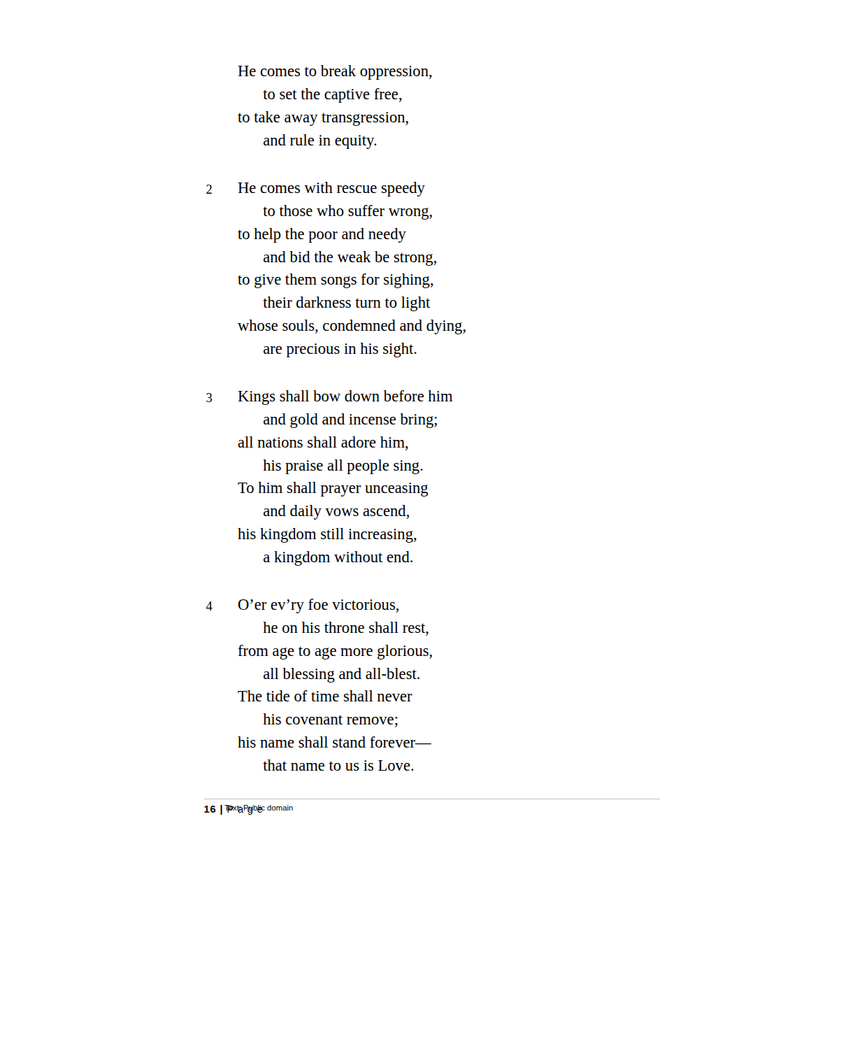He comes to break oppression,
to set the captive free,
to take away transgression,
and rule in equity.
2
He comes with rescue speedy
to those who suffer wrong,
to help the poor and needy
and bid the weak be strong,
to give them songs for sighing,
their darkness turn to light
whose souls, condemned and dying,
are precious in his sight.
3
Kings shall bow down before him
and gold and incense bring;
all nations shall adore him,
his praise all people sing.
To him shall prayer unceasing
and daily vows ascend,
his kingdom still increasing,
a kingdom without end.
4
O’er ev’ry foe victorious,
he on his throne shall rest,
from age to age more glorious,
all blessing and all-blest.
The tide of time shall never
his covenant remove;
his name shall stand forever—
that name to us is Love.
Text: Public domain
16 | P a g e